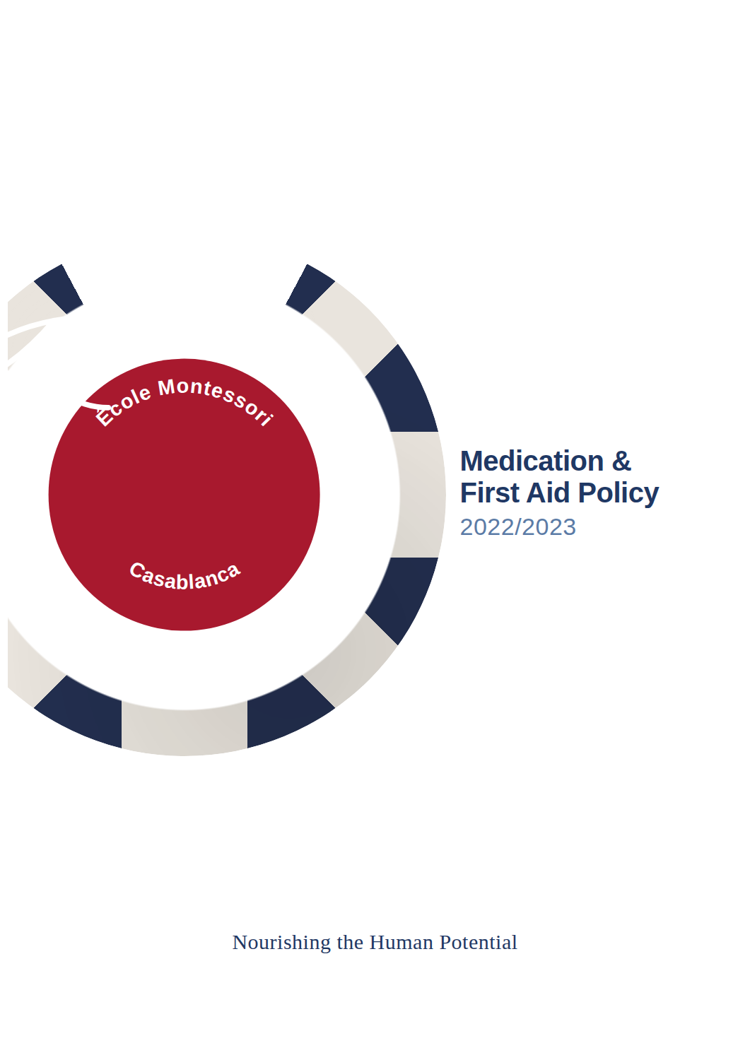École Montessori Casablanca
Medication &
First Aid Policy
2022/2023
Nourishing the Human Potential